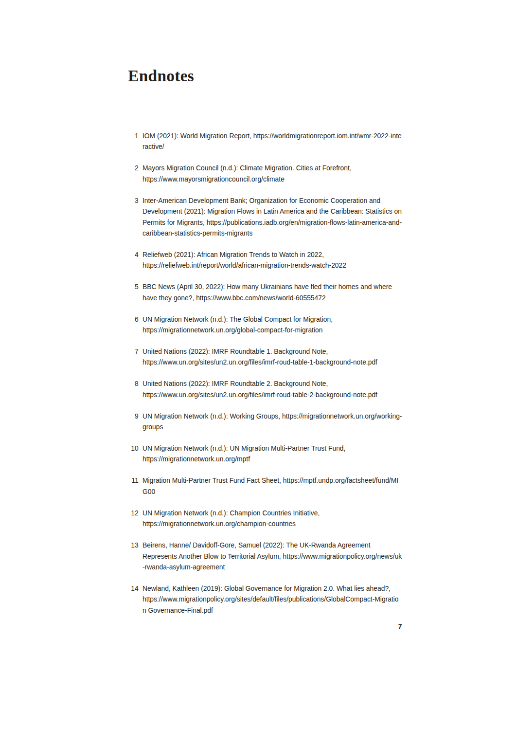Endnotes
1 IOM (2021): World Migration Report, https://worldmigrationreport.iom.int/wmr-2022-interactive/
2 Mayors Migration Council (n.d.): Climate Migration. Cities at Forefront,
https://www.mayorsmigrationcouncil.org/climate
3 Inter-American Development Bank; Organization for Economic Cooperation and Development (2021): Migration Flows in Latin America and the Caribbean: Statistics on Permits for Migrants, https://publications.iadb.org/en/migration-flows-latin-america-and-caribbean-statistics-permits-migrants
4 Reliefweb (2021): African Migration Trends to Watch in 2022,
https://reliefweb.int/report/world/african-migration-trends-watch-2022
5 BBC News (April 30, 2022): How many Ukrainians have fled their homes and where have they gone?, https://www.bbc.com/news/world-60555472
6 UN Migration Network (n.d.): The Global Compact for Migration,
https://migrationnetwork.un.org/global-compact-for-migration
7 United Nations (2022): IMRF Roundtable 1. Background Note,
https://www.un.org/sites/un2.un.org/files/imrf-roud-table-1-background-note.pdf
8 United Nations (2022): IMRF Roundtable 2. Background Note,
https://www.un.org/sites/un2.un.org/files/imrf-roud-table-2-background-note.pdf
9 UN Migration Network (n.d.): Working Groups, https://migrationnetwork.un.org/working-groups
10 UN Migration Network (n.d.): UN Migration Multi-Partner Trust Fund,
https://migrationnetwork.un.org/mptf
11 Migration Multi-Partner Trust Fund Fact Sheet, https://mptf.undp.org/factsheet/fund/MIG00
12 UN Migration Network (n.d.): Champion Countries Initiative,
https://migrationnetwork.un.org/champion-countries
13 Beirens, Hanne/ Davidoff-Gore, Samuel (2022): The UK-Rwanda Agreement Represents Another Blow to Territorial Asylum, https://www.migrationpolicy.org/news/uk-rwanda-asylum-agreement
14 Newland, Kathleen (2019): Global Governance for Migration 2.0. What lies ahead?,
https://www.migrationpolicy.org/sites/default/files/publications/GlobalCompact-Migration Governance-Final.pdf
7